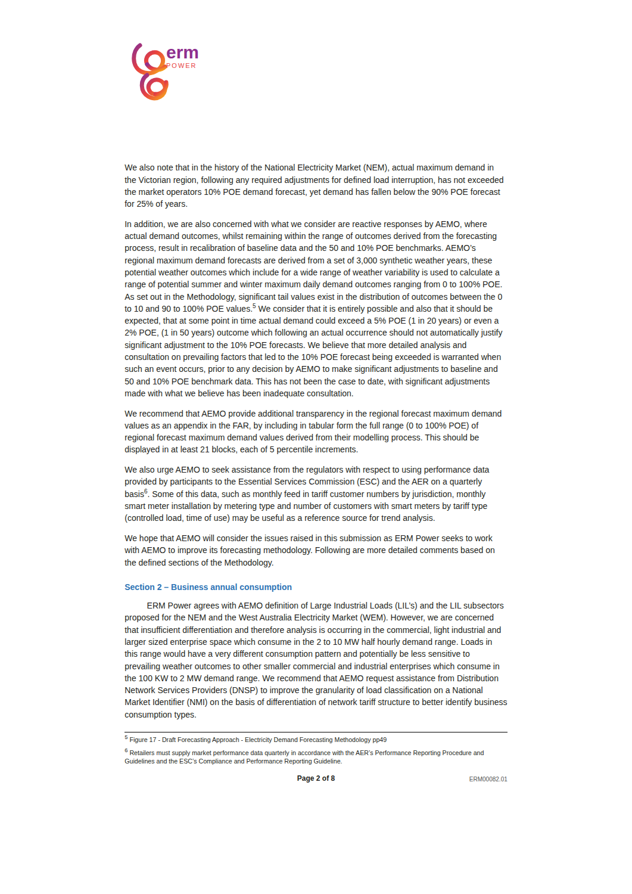erm POWER
We also note that in the history of the National Electricity Market (NEM), actual maximum demand in the Victorian region, following any required adjustments for defined load interruption, has not exceeded the market operators 10% POE demand forecast, yet demand has fallen below the 90% POE forecast for 25% of years.
In addition, we are also concerned with what we consider are reactive responses by AEMO, where actual demand outcomes, whilst remaining within the range of outcomes derived from the forecasting process, result in recalibration of baseline data and the 50 and 10% POE benchmarks. AEMO’s regional maximum demand forecasts are derived from a set of 3,000 synthetic weather years, these potential weather outcomes which include for a wide range of weather variability is used to calculate a range of potential summer and winter maximum daily demand outcomes ranging from 0 to 100% POE. As set out in the Methodology, significant tail values exist in the distribution of outcomes between the 0 to 10 and 90 to 100% POE values.5 We consider that it is entirely possible and also that it should be expected, that at some point in time actual demand could exceed a 5% POE (1 in 20 years) or even a 2% POE, (1 in 50 years) outcome which following an actual occurrence should not automatically justify significant adjustment to the 10% POE forecasts. We believe that more detailed analysis and consultation on prevailing factors that led to the 10% POE forecast being exceeded is warranted when such an event occurs, prior to any decision by AEMO to make significant adjustments to baseline and 50 and 10% POE benchmark data. This has not been the case to date, with significant adjustments made with what we believe has been inadequate consultation.
We recommend that AEMO provide additional transparency in the regional forecast maximum demand values as an appendix in the FAR, by including in tabular form the full range (0 to 100% POE) of regional forecast maximum demand values derived from their modelling process. This should be displayed in at least 21 blocks, each of 5 percentile increments.
We also urge AEMO to seek assistance from the regulators with respect to using performance data provided by participants to the Essential Services Commission (ESC) and the AER on a quarterly basis6. Some of this data, such as monthly feed in tariff customer numbers by jurisdiction, monthly smart meter installation by metering type and number of customers with smart meters by tariff type (controlled load, time of use) may be useful as a reference source for trend analysis.
We hope that AEMO will consider the issues raised in this submission as ERM Power seeks to work with AEMO to improve its forecasting methodology. Following are more detailed comments based on the defined sections of the Methodology.
Section 2 – Business annual consumption
ERM Power agrees with AEMO definition of Large Industrial Loads (LIL’s) and the LIL subsectors proposed for the NEM and the West Australia Electricity Market (WEM). However, we are concerned that insufficient differentiation and therefore analysis is occurring in the commercial, light industrial and larger sized enterprise space which consume in the 2 to 10 MW half hourly demand range. Loads in this range would have a very different consumption pattern and potentially be less sensitive to prevailing weather outcomes to other smaller commercial and industrial enterprises which consume in the 100 KW to 2 MW demand range. We recommend that AEMO request assistance from Distribution Network Services Providers (DNSP) to improve the granularity of load classification on a National Market Identifier (NMI) on the basis of differentiation of network tariff structure to better identify business consumption types.
5 Figure 17 - Draft Forecasting Approach - Electricity Demand Forecasting Methodology pp49
6 Retailers must supply market performance data quarterly in accordance with the AER’s Performance Reporting Procedure and Guidelines and the ESC’s Compliance and Performance Reporting Guideline.
Page 2 of 8
ERM00082.01